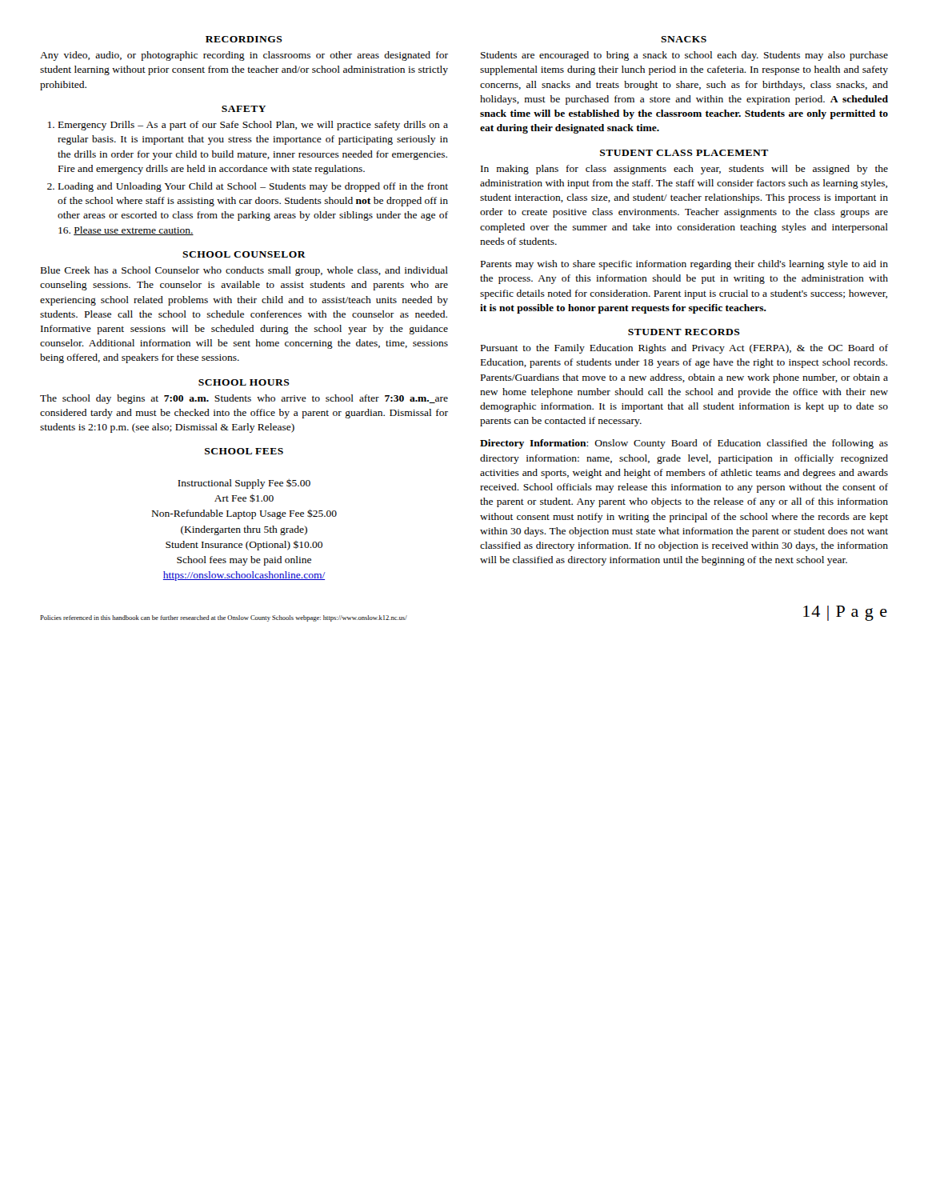RECORDINGS
Any video, audio, or photographic recording in classrooms or other areas designated for student learning without prior consent from the teacher and/or school administration is strictly prohibited.
SAFETY
Emergency Drills – As a part of our Safe School Plan, we will practice safety drills on a regular basis. It is important that you stress the importance of participating seriously in the drills in order for your child to build mature, inner resources needed for emergencies. Fire and emergency drills are held in accordance with state regulations.
Loading and Unloading Your Child at School – Students may be dropped off in the front of the school where staff is assisting with car doors. Students should not be dropped off in other areas or escorted to class from the parking areas by older siblings under the age of 16. Please use extreme caution.
SCHOOL COUNSELOR
Blue Creek has a School Counselor who conducts small group, whole class, and individual counseling sessions. The counselor is available to assist students and parents who are experiencing school related problems with their child and to assist/teach units needed by students. Please call the school to schedule conferences with the counselor as needed. Informative parent sessions will be scheduled during the school year by the guidance counselor. Additional information will be sent home concerning the dates, time, sessions being offered, and speakers for these sessions.
SCHOOL HOURS
The school day begins at 7:00 a.m. Students who arrive to school after 7:30 a.m. are considered tardy and must be checked into the office by a parent or guardian. Dismissal for students is 2:10 p.m. (see also; Dismissal & Early Release)
SCHOOL FEES
Instructional Supply Fee $5.00
Art Fee $1.00
Non-Refundable Laptop Usage Fee $25.00
(Kindergarten thru 5th grade)
Student Insurance (Optional) $10.00
School fees may be paid online
https://onslow.schoolcashonline.com/
SNACKS
Students are encouraged to bring a snack to school each day. Students may also purchase supplemental items during their lunch period in the cafeteria. In response to health and safety concerns, all snacks and treats brought to share, such as for birthdays, class snacks, and holidays, must be purchased from a store and within the expiration period. A scheduled snack time will be established by the classroom teacher. Students are only permitted to eat during their designated snack time.
STUDENT CLASS PLACEMENT
In making plans for class assignments each year, students will be assigned by the administration with input from the staff. The staff will consider factors such as learning styles, student interaction, class size, and student/ teacher relationships. This process is important in order to create positive class environments. Teacher assignments to the class groups are completed over the summer and take into consideration teaching styles and interpersonal needs of students.
Parents may wish to share specific information regarding their child's learning style to aid in the process. Any of this information should be put in writing to the administration with specific details noted for consideration. Parent input is crucial to a student's success; however, it is not possible to honor parent requests for specific teachers.
STUDENT RECORDS
Pursuant to the Family Education Rights and Privacy Act (FERPA), & the OC Board of Education, parents of students under 18 years of age have the right to inspect school records. Parents/Guardians that move to a new address, obtain a new work phone number, or obtain a new home telephone number should call the school and provide the office with their new demographic information. It is important that all student information is kept up to date so parents can be contacted if necessary.
Directory Information: Onslow County Board of Education classified the following as directory information: name, school, grade level, participation in officially recognized activities and sports, weight and height of members of athletic teams and degrees and awards received. School officials may release this information to any person without the consent of the parent or student. Any parent who objects to the release of any or all of this information without consent must notify in writing the principal of the school where the records are kept within 30 days. The objection must state what information the parent or student does not want classified as directory information. If no objection is received within 30 days, the information will be classified as directory information until the beginning of the next school year.
Policies referenced in this handbook can be further researched at the Onslow County Schools webpage: https://www.onslow.k12.nc.us/
14 | P a g e